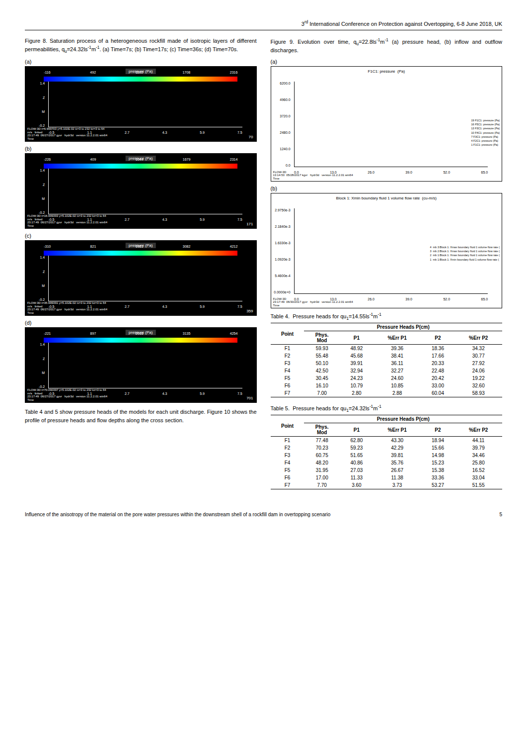3rd International Conference on Protection against Overtopping, 6-8 June 2018, UK
Figure 8. Saturation process of a heterogeneous rockfill made of isotropic layers of different permeabilities, qu=24.32ls-1m-1. (a) Time=7s; (b) Time=17s; (c) Time=36s; (d) Time=70s.
(a)
pressure (Pa)
-116492110017082316
1.4 ZM-0.2
-0.51.12.74.35.97.5
FLOW-3D t=6.999703 y=5.102E-02 ix=3 to 232 kz=3 to 64
m/s linked
23:17:49 06/27/2017 gyvr hydr3d version 11.2.2.01 win64
Time
70
(b)
pressure (Pa)
-226409104416792314
1.4 ZM-0.2
-0.51.12.74.35.97.5
FLOW-3D t=16.999393 y=5.102E-02 ix=3 to 232 kz=3 to 64
m/s linked
23:17:49 06/27/2017 gyvr hydr3d version 11.2.2.01 win64
Time
171
(c)
pressure (Pa)
-310821195130824212
1.4 ZM-0.2
-0.51.12.74.35.97.5
FLOW-3D t=35.999391 y=5.102E-02 ix=3 to 232 kz=3 to 64
m/s linked
23:17:49 06/27/2017 gyvr hydr3d version 11.2.2.01 win64
Time
359
(d)
pressure (Pa)
-221897201631354254
1.4 ZM-0.2
-0.51.12.74.35.97.5
FLOW-3D t=70.090397 y=5.102E-02 ix=3 to 232 kz=3 to 64
m/s linked
23:17:49 06/27/2017 gyvr hydr3d version 11.2.2.01 win64
Time
701
Table 4 and 5 show pressure heads of the models for each unit discharge. Figure 10 shows the profile of pressure heads and flow depths along the cross section.
Figure 9. Evolution over time, qu=22.8ls-1m-1 (a) pressure head, (b) inflow and outflow discharges.
(a)
F1C1: pressure (Pa)
6200.04960.03720.02480.01240.00.0
0.013.026.039.052.065.0
19 F1C1: pressure (Pa) 16 F5C1: pressure (Pa) 13 F3C1: pressure (Pa) 10 F4C1: pressure (Pa) 7 F3C1: pressure (Pa) 4 F2C1: pressure (Pa) 1 F1C1: pressure (Pa)
FLOW-3D
13:14:53 05/28/2017 kgvr hydr3d version 11.2.2.01 win64
Time
(b)
Block 1: Xmin boundary fluid 1 volume flow rate (cu-m/s)
2.9750e-32.1840e-31.6330e-31.0920e-35.4600e-40.0000e+0
0.013.026.039.052.065.0
4 mb 3:Block 1: Xmax boundary fluid 1 volume flow rate ( 3 mb 2:Block 1: Xmax boundary fluid 1 volume flow rate ( 2 mb 1:Block 1: Xmax boundary fluid 1 volume flow rate ( 1 mb 1:Block 1: Xmin boundary fluid 1 volume flow rate (
FLOW-3D
23:17:49 06/30/2017 gyvr hydr3d version 11.2.2.01 win64
Time
1,3,4,6
Table 4. Pressure heads for qu 1 =14.55ls -1 m -1
| Point | Pressure Heads P(cm) |
| --- | --- |
| Phys. Mod | P1 | %Err P1 | P2 | %Err P2 |
| F1 | 59.93 | 48.92 | 39.36 | 18.36 | 34.32 |
| F2 | 55.48 | 45.68 | 38.41 | 17.66 | 30.77 |
| F3 | 50.10 | 39.91 | 36.11 | 20.33 | 27.92 |
| F4 | 42.50 | 32.94 | 32.27 | 22.48 | 24.06 |
| F5 | 30.45 | 24.23 | 24.60 | 20.42 | 19.22 |
| F6 | 16.10 | 10.79 | 10.85 | 33.00 | 32.60 |
| F7 | 7.00 | 2.80 | 2.88 | 60.04 | 58.93 |
Table 5. Pressure heads for qu 1 =24.32ls -1 m -1
| Point | Pressure Heads P(cm) |
| --- | --- |
| Phys. Mod | P1 | %Err P1 | P2 | %Err P2 |
| F1 | 77.48 | 62.80 | 43.30 | 18.94 | 44.11 |
| F2 | 70.23 | 59.23 | 42.29 | 15.66 | 39.79 |
| F3 | 60.75 | 51.65 | 39.81 | 14.98 | 34.46 |
| F4 | 48.20 | 40.86 | 35.76 | 15.23 | 25.80 |
| F5 | 31.95 | 27.03 | 26.67 | 15.38 | 16.52 |
| F6 | 17.00 | 11.33 | 11.38 | 33.36 | 33.04 |
| F7 | 7.70 | 3.60 | 3.73 | 53.27 | 51.55 |
5 Influence of the anisotropy of the material on the pore water pressures within the downstream shell of a rockfill dam in overtopping scenario